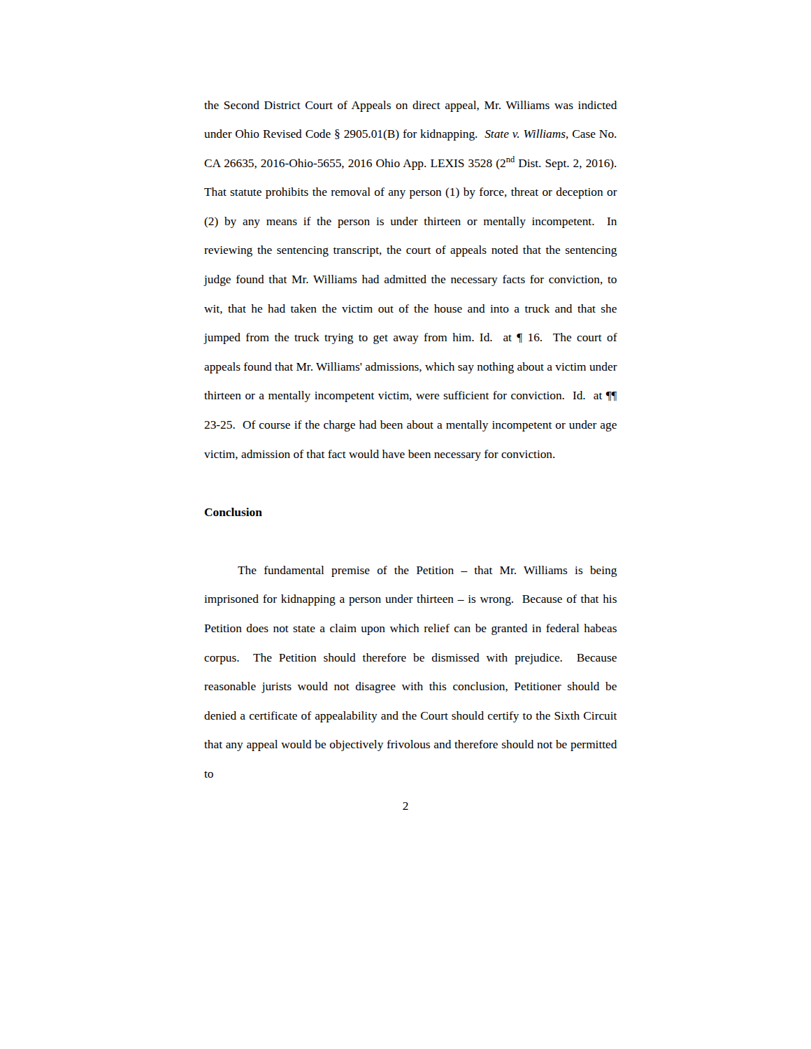the Second District Court of Appeals on direct appeal, Mr. Williams was indicted under Ohio Revised Code § 2905.01(B) for kidnapping. State v. Williams, Case No. CA 26635, 2016-Ohio-5655, 2016 Ohio App. LEXIS 3528 (2nd Dist. Sept. 2, 2016). That statute prohibits the removal of any person (1) by force, threat or deception or (2) by any means if the person is under thirteen or mentally incompetent. In reviewing the sentencing transcript, the court of appeals noted that the sentencing judge found that Mr. Williams had admitted the necessary facts for conviction, to wit, that he had taken the victim out of the house and into a truck and that she jumped from the truck trying to get away from him. Id. at ¶ 16. The court of appeals found that Mr. Williams' admissions, which say nothing about a victim under thirteen or a mentally incompetent victim, were sufficient for conviction. Id. at ¶¶ 23-25. Of course if the charge had been about a mentally incompetent or under age victim, admission of that fact would have been necessary for conviction.
Conclusion
The fundamental premise of the Petition – that Mr. Williams is being imprisoned for kidnapping a person under thirteen – is wrong. Because of that his Petition does not state a claim upon which relief can be granted in federal habeas corpus. The Petition should therefore be dismissed with prejudice. Because reasonable jurists would not disagree with this conclusion, Petitioner should be denied a certificate of appealability and the Court should certify to the Sixth Circuit that any appeal would be objectively frivolous and therefore should not be permitted to
2